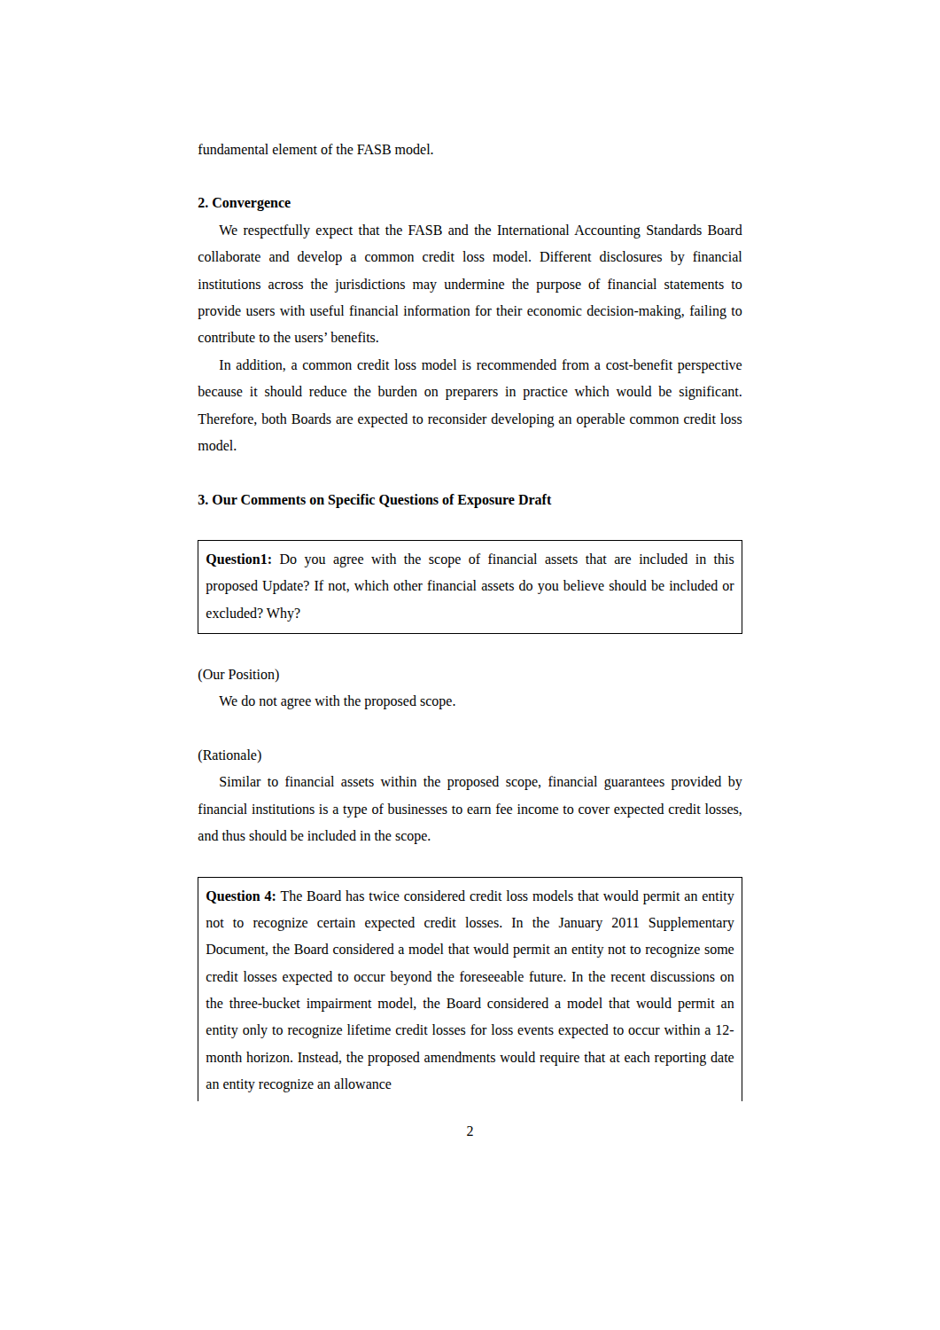fundamental element of the FASB model.
2. Convergence
We respectfully expect that the FASB and the International Accounting Standards Board collaborate and develop a common credit loss model. Different disclosures by financial institutions across the jurisdictions may undermine the purpose of financial statements to provide users with useful financial information for their economic decision-making, failing to contribute to the users’ benefits.
In addition, a common credit loss model is recommended from a cost-benefit perspective because it should reduce the burden on preparers in practice which would be significant. Therefore, both Boards are expected to reconsider developing an operable common credit loss model.
3. Our Comments on Specific Questions of Exposure Draft
Question1: Do you agree with the scope of financial assets that are included in this proposed Update? If not, which other financial assets do you believe should be included or excluded? Why?
(Our Position)
We do not agree with the proposed scope.
(Rationale)
Similar to financial assets within the proposed scope, financial guarantees provided by financial institutions is a type of businesses to earn fee income to cover expected credit losses, and thus should be included in the scope.
Question 4: The Board has twice considered credit loss models that would permit an entity not to recognize certain expected credit losses. In the January 2011 Supplementary Document, the Board considered a model that would permit an entity not to recognize some credit losses expected to occur beyond the foreseeable future. In the recent discussions on the three-bucket impairment model, the Board considered a model that would permit an entity only to recognize lifetime credit losses for loss events expected to occur within a 12-month horizon. Instead, the proposed amendments would require that at each reporting date an entity recognize an allowance
2